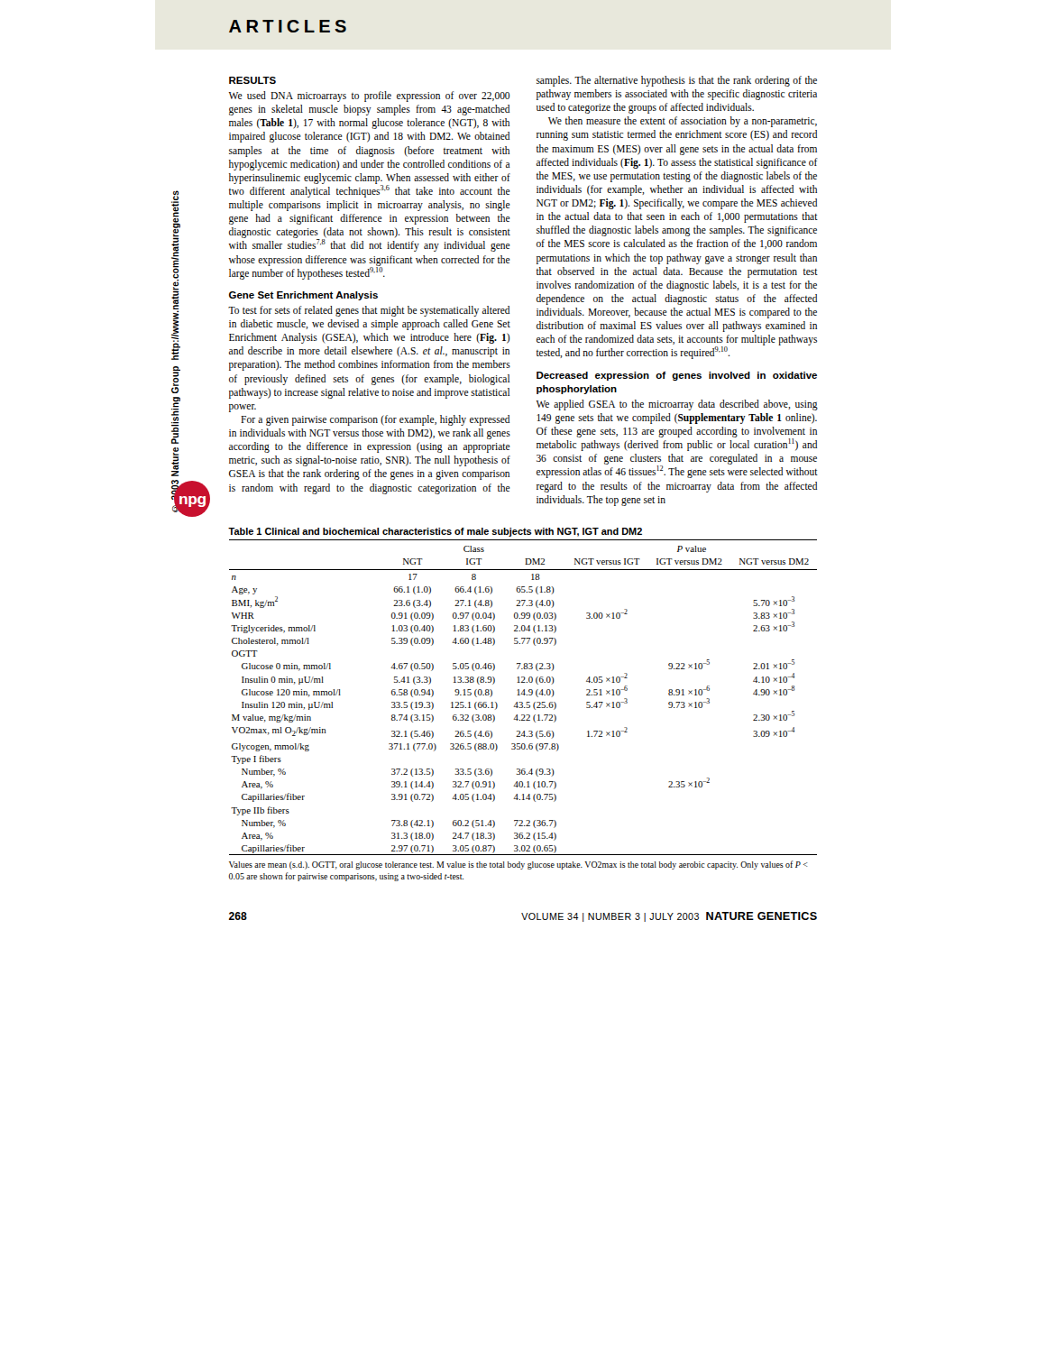ARTICLES
© 2003 Nature Publishing Group http://www.nature.com/naturegenetics
npg
RESULTS
We used DNA microarrays to profile expression of over 22,000 genes in skeletal muscle biopsy samples from 43 age-matched males (Table 1), 17 with normal glucose tolerance (NGT), 8 with impaired glucose tolerance (IGT) and 18 with DM2. We obtained samples at the time of diagnosis (before treatment with hypoglycemic medication) and under the controlled conditions of a hyperinsulinemic euglycemic clamp. When assessed with either of two different analytical techniques3,6 that take into account the multiple comparisons implicit in microarray analysis, no single gene had a significant difference in expression between the diagnostic categories (data not shown). This result is consistent with smaller studies7,8 that did not identify any individual gene whose expression difference was significant when corrected for the large number of hypotheses tested9,10.
Gene Set Enrichment Analysis
To test for sets of related genes that might be systematically altered in diabetic muscle, we devised a simple approach called Gene Set Enrichment Analysis (GSEA), which we introduce here (Fig. 1) and describe in more detail elsewhere (A.S. et al., manuscript in preparation). The method combines information from the members of previously defined sets of genes (for example, biological pathways) to increase signal relative to noise and improve statistical power.
For a given pairwise comparison (for example, highly expressed in individuals with NGT versus those with DM2), we rank all genes according to the difference in expression (using an appropriate metric, such as signal-to-noise ratio, SNR). The null hypothesis of GSEA is that the rank ordering of the genes in a given comparison is random with regard to the diagnostic categorization of the samples. The alternative hypothesis is that the rank ordering of the pathway members is associated with the specific diagnostic criteria used to categorize the groups of affected individuals.
We then measure the extent of association by a non-parametric, running sum statistic termed the enrichment score (ES) and record the maximum ES (MES) over all gene sets in the actual data from affected individuals (Fig. 1). To assess the statistical significance of the MES, we use permutation testing of the diagnostic labels of the individuals (for example, whether an individual is affected with NGT or DM2; Fig. 1). Specifically, we compare the MES achieved in the actual data to that seen in each of 1,000 permutations that shuffled the diagnostic labels among the samples. The significance of the MES score is calculated as the fraction of the 1,000 random permutations in which the top pathway gave a stronger result than that observed in the actual data. Because the permutation test involves randomization of the diagnostic labels, it is a test for the dependence on the actual diagnostic status of the affected individuals. Moreover, because the actual MES is compared to the distribution of maximal ES values over all pathways examined in each of the randomized data sets, it accounts for multiple pathways tested, and no further correction is required9,10.
Decreased expression of genes involved in oxidative phosphorylation
We applied GSEA to the microarray data described above, using 149 gene sets that we compiled (Supplementary Table 1 online). Of these gene sets, 113 are grouped according to involvement in metabolic pathways (derived from public or local curation11) and 36 consist of gene clusters that are coregulated in a mouse expression atlas of 46 tissues12. The gene sets were selected without regard to the results of the microarray data from the affected individuals. The top gene set in
Table 1 Clinical and biochemical characteristics of male subjects with NGT, IGT and DM2
| | Class | P value |
| --- | --- | --- |
| | NGT | IGT | DM2 | NGT versus IGT | IGT versus DM2 | NGT versus DM2 |
| n | 17 | 8 | 18 | | | |
| Age, y | 66.1 (1.0) | 66.4 (1.6) | 65.5 (1.8) | | | |
| BMI, kg/m 2 | 23.6 (3.4) | 27.1 (4.8) | 27.3 (4.0) | | | 5.70 ×10 –3 |
| WHR | 0.91 (0.09) | 0.97 (0.04) | 0.99 (0.03) | 3.00 ×10 –2 | | 3.83 ×10 –3 |
| Triglycerides, mmol/l | 1.03 (0.40) | 1.83 (1.60) | 2.04 (1.13) | | | 2.63 ×10 –3 |
| Cholesterol, mmol/l | 5.39 (0.09) | 4.60 (1.48) | 5.77 (0.97) | | | |
| OGTT | | | | | | |
| Glucose 0 min, mmol/l | 4.67 (0.50) | 5.05 (0.46) | 7.83 (2.3) | | 9.22 ×10 –5 | 2.01 ×10 –5 |
| Insulin 0 min, µU/ml | 5.41 (3.3) | 13.38 (8.9) | 12.0 (6.0) | 4.05 ×10 –2 | | 4.10 ×10 –4 |
| Glucose 120 min, mmol/l | 6.58 (0.94) | 9.15 (0.8) | 14.9 (4.0) | 2.51 ×10 –6 | 8.91 ×10 –6 | 4.90 ×10 –8 |
| Insulin 120 min, µU/ml | 33.5 (19.3) | 125.1 (66.1) | 43.5 (25.6) | 5.47 ×10 –3 | 9.73 ×10 –3 | |
| M value, mg/kg/min | 8.74 (3.15) | 6.32 (3.08) | 4.22 (1.72) | | | 2.30 ×10 –5 |
| VO2max, ml O 2 /kg/min | 32.1 (5.46) | 26.5 (4.6) | 24.3 (5.6) | 1.72 ×10 –2 | | 3.09 ×10 –4 |
| Glycogen, mmol/kg | 371.1 (77.0) | 326.5 (88.0) | 350.6 (97.8) | | | |
| Type I fibers | | | | | | |
| Number, % | 37.2 (13.5) | 33.5 (3.6) | 36.4 (9.3) | | | |
| Area, % | 39.1 (14.4) | 32.7 (0.91) | 40.1 (10.7) | | 2.35 ×10 –2 | |
| Capillaries/fiber | 3.91 (0.72) | 4.05 (1.04) | 4.14 (0.75) | | | |
| Type IIb fibers | | | | | | |
| Number, % | 73.8 (42.1) | 60.2 (51.4) | 72.2 (36.7) | | | |
| Area, % | 31.3 (18.0) | 24.7 (18.3) | 36.2 (15.4) | | | |
| Capillaries/fiber | 2.97 (0.71) | 3.05 (0.87) | 3.02 (0.65) | | | |
Values are mean (s.d.). OGTT, oral glucose tolerance test. M value is the total body glucose uptake. VO2max is the total body aerobic capacity. Only values of P < 0.05 are shown for pairwise comparisons, using a two-sided t-test.
268
VOLUME 34 | NUMBER 3 | JULY 2003 NATURE GENETICS